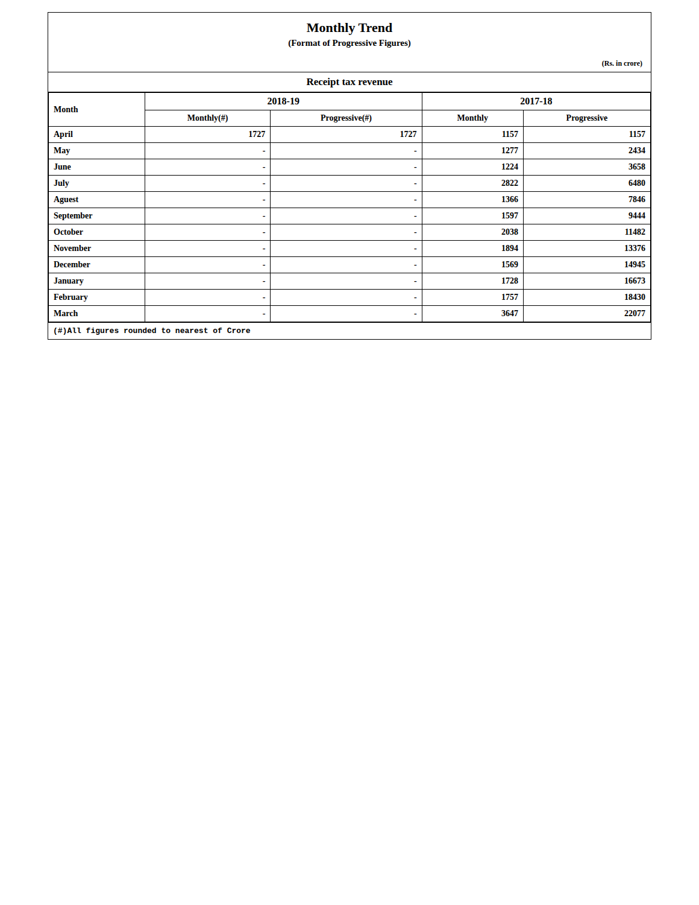Monthly Trend
(Format of Progressive Figures)
(Rs. in crore)
Receipt tax revenue
| Month | 2018-19 | 2017-18 |
| --- | --- | --- |
| Monthly(#) | Progressive(#) | Monthly | Progressive |
| April | 1727 | 1727 | 1157 | 1157 |
| May | - | - | 1277 | 2434 |
| June | - | - | 1224 | 3658 |
| July | - | - | 2822 | 6480 |
| Aguest | - | - | 1366 | 7846 |
| September | - | - | 1597 | 9444 |
| October | - | - | 2038 | 11482 |
| November | - | - | 1894 | 13376 |
| December | - | - | 1569 | 14945 |
| January | - | - | 1728 | 16673 |
| February | - | - | 1757 | 18430 |
| March | - | - | 3647 | 22077 |
(#)All figures rounded to nearest of Crore